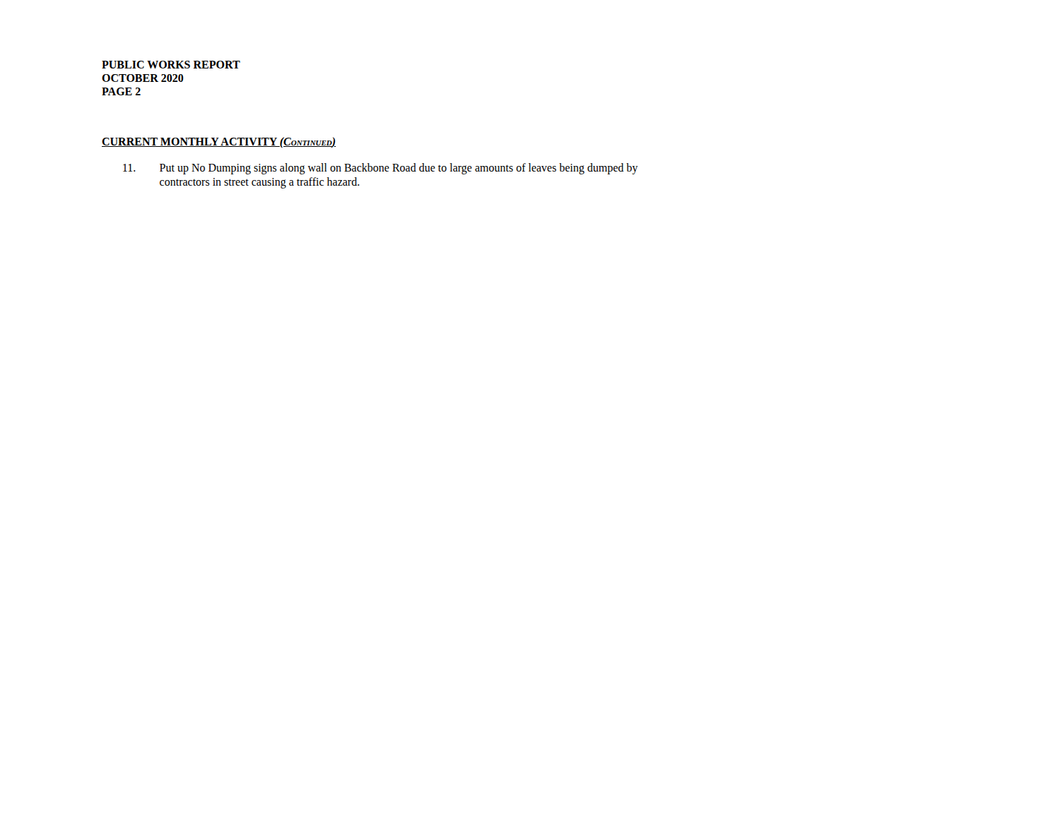PUBLIC WORKS REPORT
OCTOBER 2020
PAGE 2
CURRENT MONTHLY ACTIVITY (Continued)
11. Put up No Dumping signs along wall on Backbone Road due to large amounts of leaves being dumped by contractors in street causing a traffic hazard.